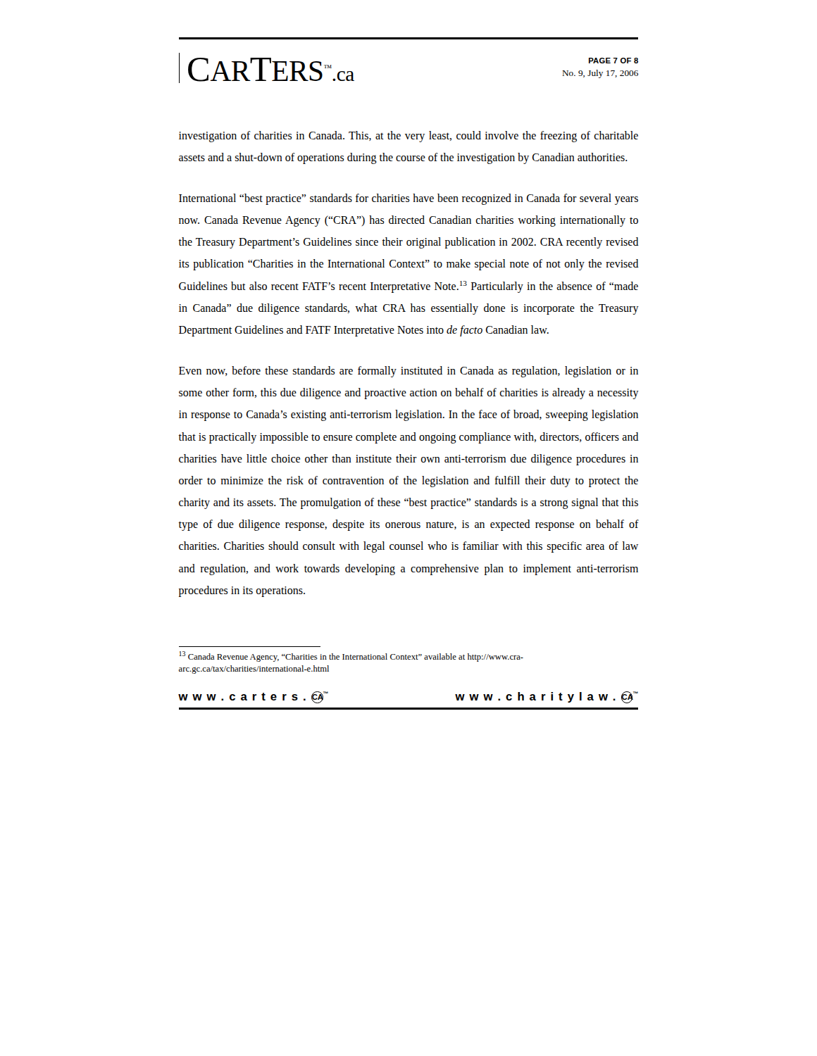CARTERS™.ca
PAGE 7 OF 8
No. 9, July 17, 2006
investigation of charities in Canada. This, at the very least, could involve the freezing of charitable assets and a shut-down of operations during the course of the investigation by Canadian authorities.
International “best practice” standards for charities have been recognized in Canada for several years now. Canada Revenue Agency (“CRA”) has directed Canadian charities working internationally to the Treasury Department’s Guidelines since their original publication in 2002. CRA recently revised its publication “Charities in the International Context” to make special note of not only the revised Guidelines but also recent FATF’s recent Interpretative Note.13 Particularly in the absence of “made in Canada” due diligence standards, what CRA has essentially done is incorporate the Treasury Department Guidelines and FATF Interpretative Notes into de facto Canadian law.
Even now, before these standards are formally instituted in Canada as regulation, legislation or in some other form, this due diligence and proactive action on behalf of charities is already a necessity in response to Canada’s existing anti-terrorism legislation. In the face of broad, sweeping legislation that is practically impossible to ensure complete and ongoing compliance with, directors, officers and charities have little choice other than institute their own anti-terrorism due diligence procedures in order to minimize the risk of contravention of the legislation and fulfill their duty to protect the charity and its assets. The promulgation of these “best practice” standards is a strong signal that this type of due diligence response, despite its onerous nature, is an expected response on behalf of charities. Charities should consult with legal counsel who is familiar with this specific area of law and regulation, and work towards developing a comprehensive plan to implement anti-terrorism procedures in its operations.
13 Canada Revenue Agency, “Charities in the International Context” available at http://www.cra-arc.gc.ca/tax/charities/international-e.html
w w w . c a r t e r s . CA™
w w w . c h a r i t y l a w . CA™